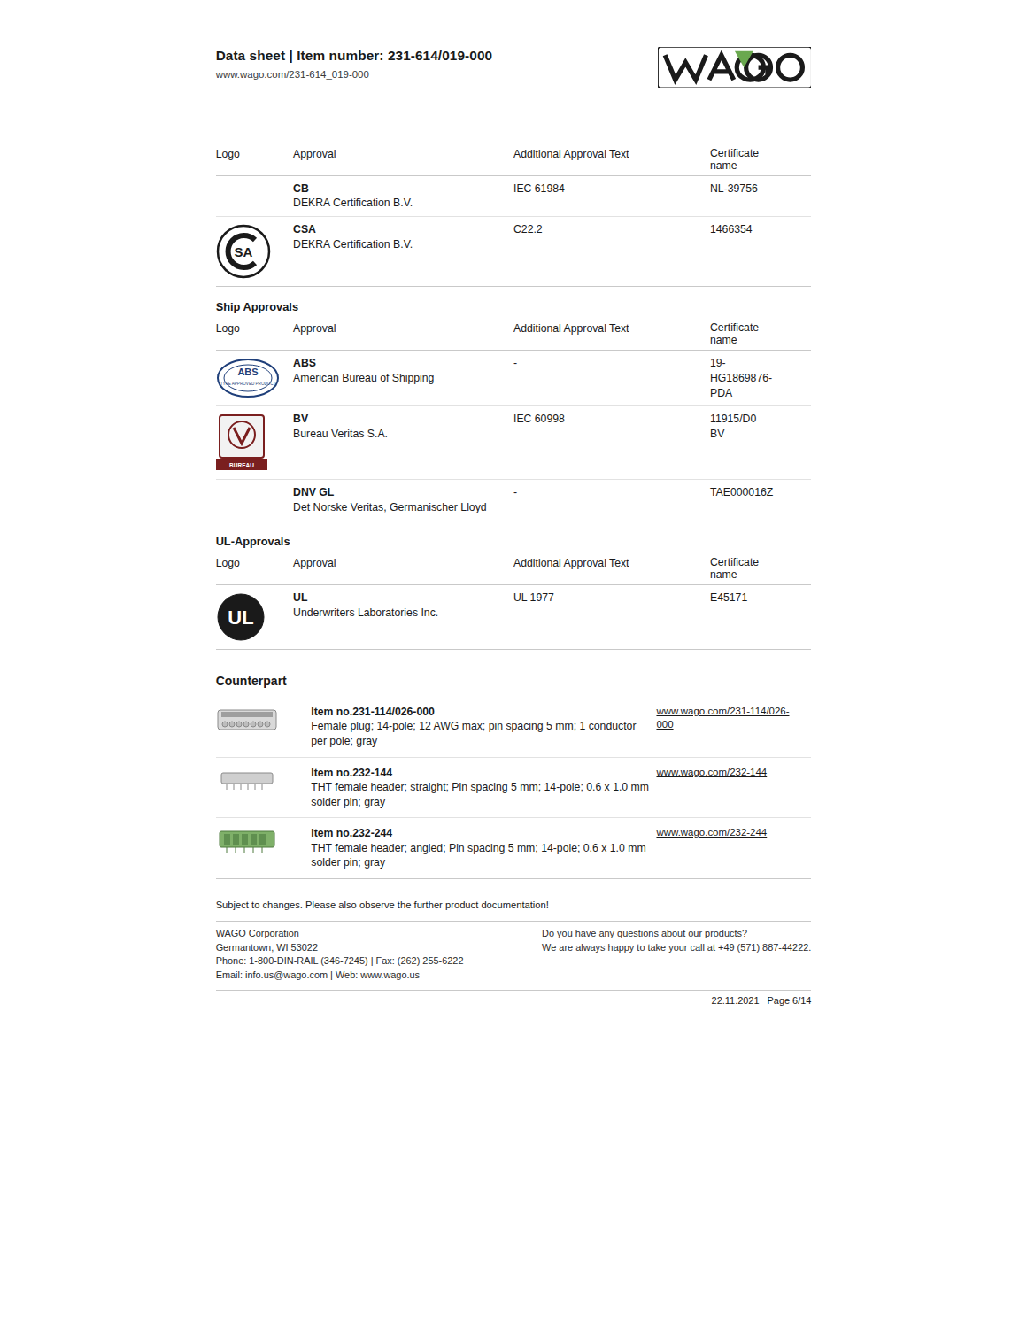Data sheet | Item number: 231-614/019-000
www.wago.com/231-614_019-000
| Logo | Approval | Additional Approval Text | Certificate name |
| --- | --- | --- | --- |
| | CB DEKRA Certification B.V. | IEC 61984 | NL-39756 |
| SA | CSA DEKRA Certification B.V. | C22.2 | 1466354 |
Ship Approvals
| Logo | Approval | Additional Approval Text | Certificate name |
| --- | --- | --- | --- |
| ABS TYPE APPROVED PRODUCT | ABS American Bureau of Shipping | - | 19- HG1869876- PDA |
| BUREAU | BV Bureau Veritas S.A. | IEC 60998 | 11915/D0 BV |
| | DNV GL Det Norske Veritas, Germanischer Lloyd | - | TAE000016Z |
UL-Approvals
| Logo | Approval | Additional Approval Text | Certificate name |
| --- | --- | --- | --- |
| UL | UL Underwriters Laboratories Inc. | UL 1977 | E45171 |
Counterpart
| | Item no.231-114/026-000 Female plug; 14-pole; 12 AWG max; pin spacing 5 mm; 1 conductor per pole; gray | www.wago.com/231-114/026-000 |
| | Item no.232-144 THT female header; straight; Pin spacing 5 mm; 14-pole; 0.6 x 1.0 mm solder pin; gray | www.wago.com/232-144 |
| | Item no.232-244 THT female header; angled; Pin spacing 5 mm; 14-pole; 0.6 x 1.0 mm solder pin; gray | www.wago.com/232-244 |
Subject to changes. Please also observe the further product documentation!
WAGO Corporation
Germantown, WI 53022
Phone: 1-800-DIN-RAIL (346-7245) | Fax: (262) 255-6222
Email: info.us@wago.com | Web: www.wago.us
Do you have any questions about our products?
We are always happy to take your call at +49 (571) 887-44222.
22.11.2021 Page 6/14